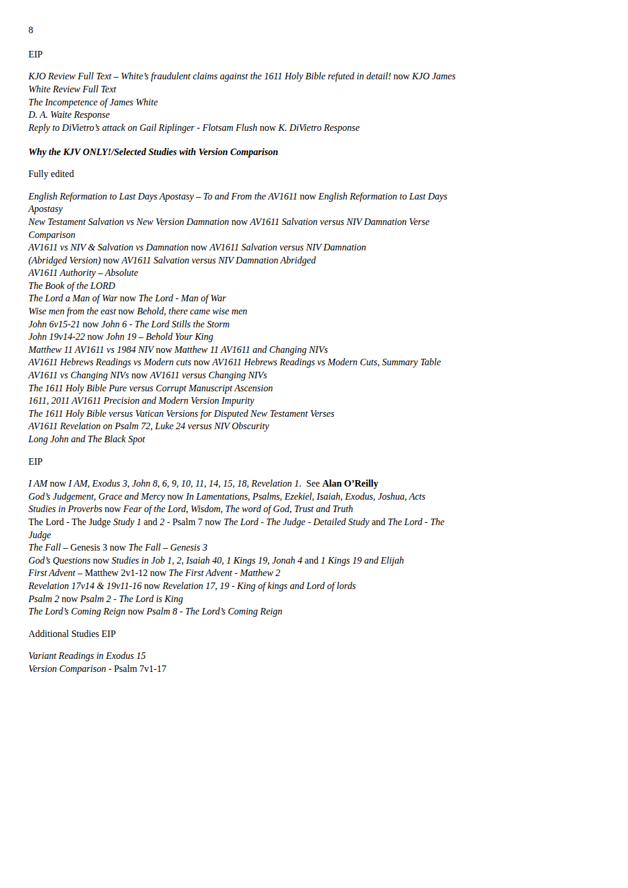8
EIP
KJO Review Full Text – White’s fraudulent claims against the 1611 Holy Bible refuted in detail! now KJO James White Review Full Text
The Incompetence of James White
D. A. Waite Response
Reply to DiVietro’s attack on Gail Riplinger - Flotsam Flush now K. DiVietro Response
Why the KJV ONLY!/Selected Studies with Version Comparison
Fully edited
English Reformation to Last Days Apostasy – To and From the AV1611 now English Reformation to Last Days Apostasy
New Testament Salvation vs New Version Damnation now AV1611 Salvation versus NIV Damnation Verse Comparison
AV1611 vs NIV & Salvation vs Damnation now AV1611 Salvation versus NIV Damnation
(Abridged Version) now AV1611 Salvation versus NIV Damnation Abridged
AV1611 Authority – Absolute
The Book of the LORD
The Lord a Man of War now The Lord - Man of War
Wise men from the east now Behold, there came wise men
John 6v15-21 now John 6 - The Lord Stills the Storm
John 19v14-22 now John 19 – Behold Your King
Matthew 11 AV1611 vs 1984 NIV now Matthew 11 AV1611 and Changing NIVs
AV1611 Hebrews Readings vs Modern cuts now AV1611 Hebrews Readings vs Modern Cuts, Summary Table
AV1611 vs Changing NIVs now AV1611 versus Changing NIVs
The 1611 Holy Bible Pure versus Corrupt Manuscript Ascension
1611, 2011 AV1611 Precision and Modern Version Impurity
The 1611 Holy Bible versus Vatican Versions for Disputed New Testament Verses
AV1611 Revelation on Psalm 72, Luke 24 versus NIV Obscurity
Long John and The Black Spot
EIP
I AM now I AM, Exodus 3, John 8, 6, 9, 10, 11, 14, 15, 18, Revelation 1. See Alan O’Reilly
God’s Judgement, Grace and Mercy now In Lamentations, Psalms, Ezekiel, Isaiah, Exodus, Joshua, Acts
Studies in Proverbs now Fear of the Lord, Wisdom, The word of God, Trust and Truth
The Lord - The Judge Study 1 and 2 - Psalm 7 now The Lord - The Judge - Detailed Study and The Lord - The Judge
The Fall – Genesis 3 now The Fall – Genesis 3
God’s Questions now Studies in Job 1, 2, Isaiah 40, 1 Kings 19, Jonah 4 and 1 Kings 19 and Elijah
First Advent – Matthew 2v1-12 now The First Advent - Matthew 2
Revelation 17v14 & 19v11-16 now Revelation 17, 19 - King of kings and Lord of lords
Psalm 2 now Psalm 2 - The Lord is King
The Lord’s Coming Reign now Psalm 8 - The Lord’s Coming Reign
Additional Studies EIP
Variant Readings in Exodus 15
Version Comparison - Psalm 7v1-17